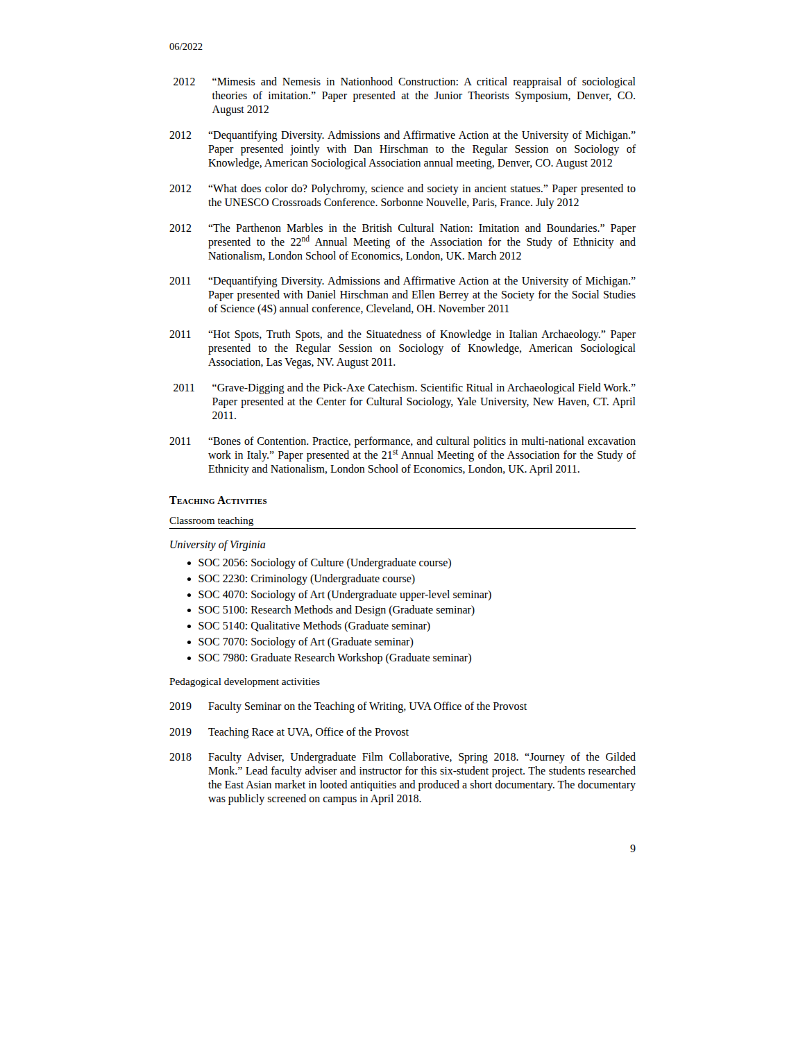06/2022
2012
“Mimesis and Nemesis in Nationhood Construction: A critical reappraisal of sociological theories of imitation.” Paper presented at the Junior Theorists Symposium, Denver, CO. August 2012
2012
“Dequantifying Diversity. Admissions and Affirmative Action at the University of Michigan.” Paper presented jointly with Dan Hirschman to the Regular Session on Sociology of Knowledge, American Sociological Association annual meeting, Denver, CO. August 2012
2012
“What does color do? Polychromy, science and society in ancient statues.” Paper presented to the UNESCO Crossroads Conference. Sorbonne Nouvelle, Paris, France. July 2012
2012
“The Parthenon Marbles in the British Cultural Nation: Imitation and Boundaries.” Paper presented to the 22nd Annual Meeting of the Association for the Study of Ethnicity and Nationalism, London School of Economics, London, UK. March 2012
2011
“Dequantifying Diversity. Admissions and Affirmative Action at the University of Michigan.” Paper presented with Daniel Hirschman and Ellen Berrey at the Society for the Social Studies of Science (4S) annual conference, Cleveland, OH. November 2011
2011
“Hot Spots, Truth Spots, and the Situatedness of Knowledge in Italian Archaeology.” Paper presented to the Regular Session on Sociology of Knowledge, American Sociological Association, Las Vegas, NV. August 2011.
2011
“Grave-Digging and the Pick-Axe Catechism. Scientific Ritual in Archaeological Field Work.” Paper presented at the Center for Cultural Sociology, Yale University, New Haven, CT. April 2011.
2011
“Bones of Contention. Practice, performance, and cultural politics in multi-national excavation work in Italy.” Paper presented at the 21st Annual Meeting of the Association for the Study of Ethnicity and Nationalism, London School of Economics, London, UK. April 2011.
Teaching Activities
Classroom teaching
University of Virginia
SOC 2056: Sociology of Culture (Undergraduate course)
SOC 2230: Criminology (Undergraduate course)
SOC 4070: Sociology of Art (Undergraduate upper-level seminar)
SOC 5100: Research Methods and Design (Graduate seminar)
SOC 5140: Qualitative Methods (Graduate seminar)
SOC 7070: Sociology of Art (Graduate seminar)
SOC 7980: Graduate Research Workshop (Graduate seminar)
Pedagogical development activities
2019
Faculty Seminar on the Teaching of Writing, UVA Office of the Provost
2019
Teaching Race at UVA, Office of the Provost
2018
Faculty Adviser, Undergraduate Film Collaborative, Spring 2018. “Journey of the Gilded Monk.” Lead faculty adviser and instructor for this six-student project. The students researched the East Asian market in looted antiquities and produced a short documentary. The documentary was publicly screened on campus in April 2018.
9